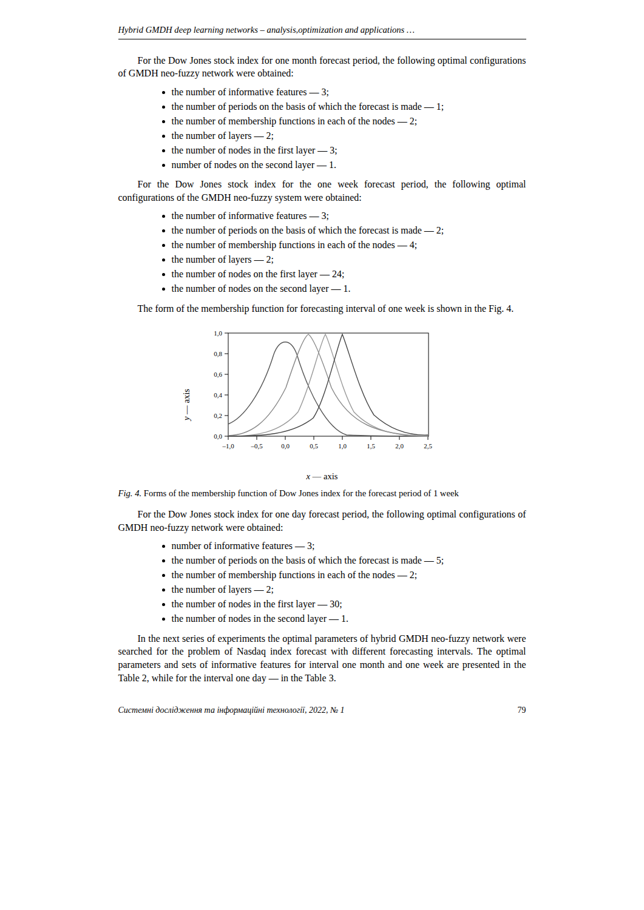Hybrid GMDH deep learning networks – analysis,optimization and applications …
For the Dow Jones stock index for one month forecast period, the following optimal configurations of GMDH neo-fuzzy network were obtained:
the number of informative features — 3;
the number of periods on the basis of which the forecast is made — 1;
the number of membership functions in each of the nodes — 2;
the number of layers — 2;
the number of nodes in the first layer — 3;
number of nodes on the second layer — 1.
For the Dow Jones stock index for the one week forecast period, the following optimal configurations of the GMDH neo-fuzzy system were obtained:
the number of informative features — 3;
the number of periods on the basis of which the forecast is made — 2;
the number of membership functions in each of the nodes — 4;
the number of layers — 2;
the number of nodes on the first layer — 24;
the number of nodes on the second layer — 1.
The form of the membership function for forecasting interval of one week is shown in the Fig. 4.
y — axis 0,0 0,2 0,4 0,6 0,8 1,0 –1,0 –0,5 0,0 0,5 1,0 1,5 2,0 2,5
x — axis
Fig. 4. Forms of the membership function of Dow Jones index for the forecast period of 1 week
For the Dow Jones stock index for one day forecast period, the following optimal configurations of GMDH neo-fuzzy network were obtained:
number of informative features — 3;
the number of periods on the basis of which the forecast is made — 5;
the number of membership functions in each of the nodes — 2;
the number of layers — 2;
the number of nodes in the first layer — 30;
the number of nodes in the second layer — 1.
In the next series of experiments the optimal parameters of hybrid GMDH neo-fuzzy network were searched for the problem of Nasdaq index forecast with different forecasting intervals. The optimal parameters and sets of informative features for interval one month and one week are presented in the Table 2, while for the interval one day — in the Table 3.
Системні дослідження та інформаційні технології, 2022, № 1 79